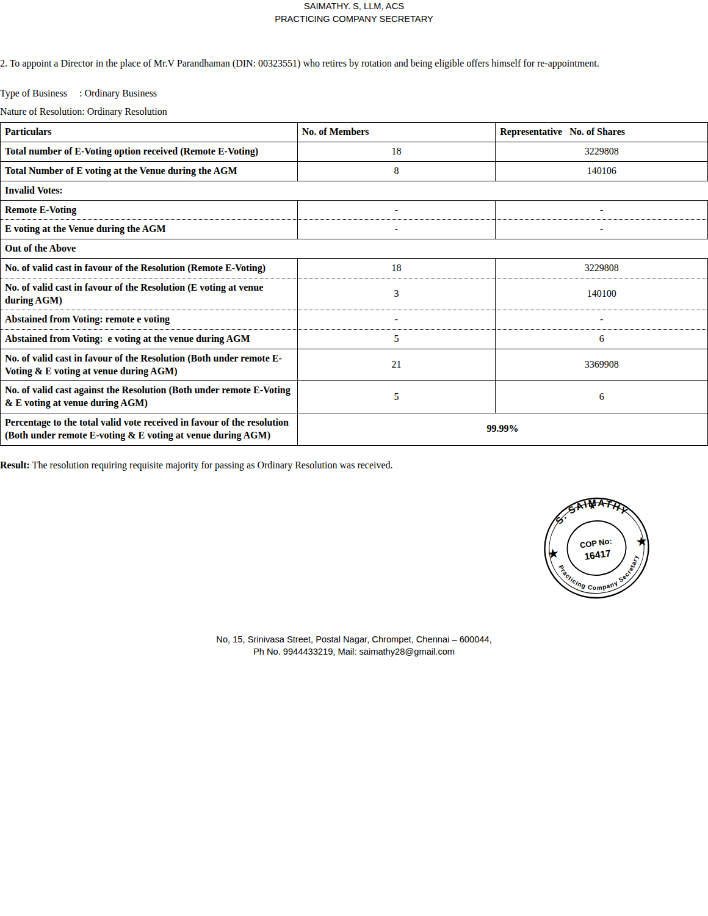SAIMATHY. S, LLM, ACS
PRACTICING COMPANY SECRETARY
2. To appoint a Director in the place of Mr.V Parandhaman (DIN: 00323551) who retires by rotation and being eligible offers himself for re-appointment.
Type of Business : Ordinary Business
Nature of Resolution: Ordinary Resolution
| Particulars | No. of Members | Representative No. of Shares |
| --- | --- | --- |
| Total number of E-Voting option received (Remote E-Voting) | 18 | 3229808 |
| Total Number of E voting at the Venue during the AGM | 8 | 140106 |
| Invalid Votes: | | |
| Remote E-Voting | - | - |
| E voting at the Venue during the AGM | - | - |
| Out of the Above | | |
| No. of valid cast in favour of the Resolution (Remote E-Voting) | 18 | 3229808 |
| No. of valid cast in favour of the Resolution (E voting at venue during AGM) | 3 | 140100 |
| Abstained from Voting: remote e voting | - | - |
| Abstained from Voting: e voting at the venue during AGM | 5 | 6 |
| No. of valid cast in favour of the Resolution (Both under remote E-Voting & E voting at venue during AGM) | 21 | 3369908 |
| No. of valid cast against the Resolution (Both under remote E-Voting & E voting at venue during AGM) | 5 | 6 |
| Percentage to the total valid vote received in favour of the resolution (Both under remote E-voting & E voting at venue during AGM) | 99.99% |
Result: The resolution requiring requisite majority for passing as Ordinary Resolution was received.
S. SAIMATHY Practicing Company Secretary COP No: 16417 ★ ★ ★
No, 15, Srinivasa Street, Postal Nagar, Chrompet, Chennai – 600044,
Ph No. 9944433219, Mail: saimathy28@gmail.com